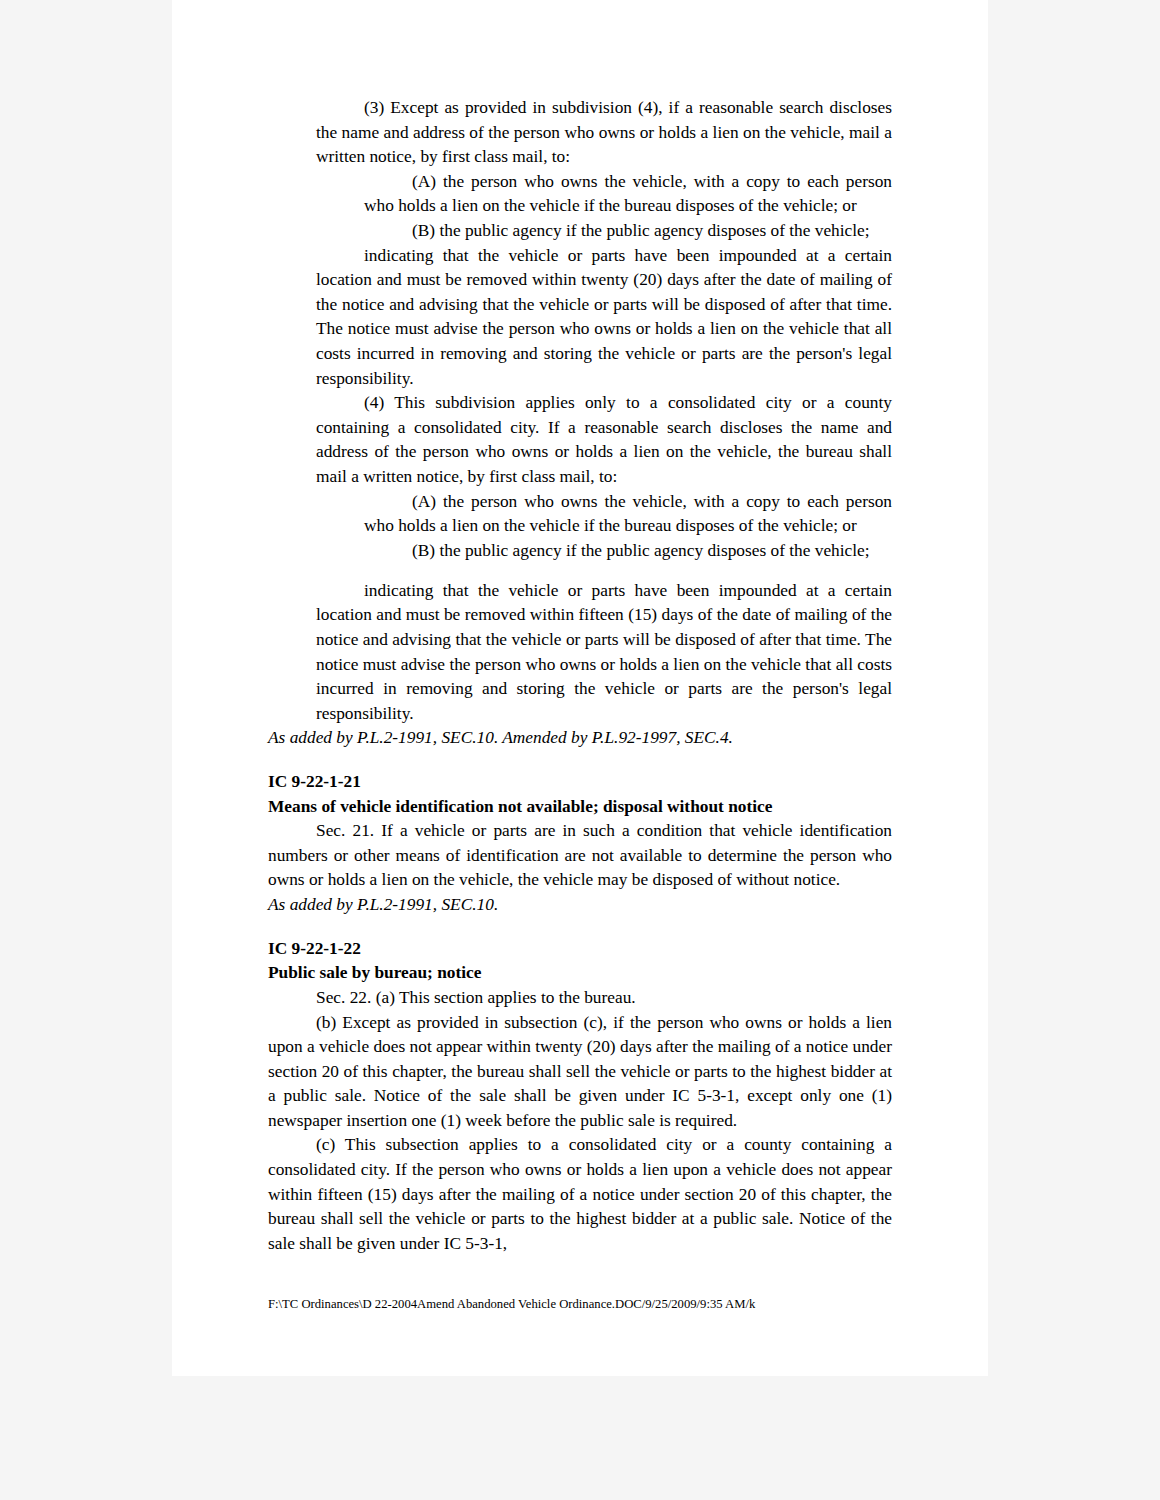(3) Except as provided in subdivision (4), if a reasonable search discloses the name and address of the person who owns or holds a lien on the vehicle, mail a written notice, by first class mail, to:
(A) the person who owns the vehicle, with a copy to each person who holds a lien on the vehicle if the bureau disposes of the vehicle; or
(B) the public agency if the public agency disposes of the vehicle;
indicating that the vehicle or parts have been impounded at a certain location and must be removed within twenty (20) days after the date of mailing of the notice and advising that the vehicle or parts will be disposed of after that time. The notice must advise the person who owns or holds a lien on the vehicle that all costs incurred in removing and storing the vehicle or parts are the person's legal responsibility.
(4) This subdivision applies only to a consolidated city or a county containing a consolidated city. If a reasonable search discloses the name and address of the person who owns or holds a lien on the vehicle, the bureau shall mail a written notice, by first class mail, to:
(A) the person who owns the vehicle, with a copy to each person who holds a lien on the vehicle if the bureau disposes of the vehicle; or
(B) the public agency if the public agency disposes of the vehicle;
indicating that the vehicle or parts have been impounded at a certain location and must be removed within fifteen (15) days of the date of mailing of the notice and advising that the vehicle or parts will be disposed of after that time. The notice must advise the person who owns or holds a lien on the vehicle that all costs incurred in removing and storing the vehicle or parts are the person's legal responsibility.
As added by P.L.2-1991, SEC.10. Amended by P.L.92-1997, SEC.4.
IC 9-22-1-21
Means of vehicle identification not available; disposal without notice
Sec. 21. If a vehicle or parts are in such a condition that vehicle identification numbers or other means of identification are not available to determine the person who owns or holds a lien on the vehicle, the vehicle may be disposed of without notice.
As added by P.L.2-1991, SEC.10.
IC 9-22-1-22
Public sale by bureau; notice
Sec. 22. (a) This section applies to the bureau.
(b) Except as provided in subsection (c), if the person who owns or holds a lien upon a vehicle does not appear within twenty (20) days after the mailing of a notice under section 20 of this chapter, the bureau shall sell the vehicle or parts to the highest bidder at a public sale. Notice of the sale shall be given under IC 5-3-1, except only one (1) newspaper insertion one (1) week before the public sale is required.
(c) This subsection applies to a consolidated city or a county containing a consolidated city. If the person who owns or holds a lien upon a vehicle does not appear within fifteen (15) days after the mailing of a notice under section 20 of this chapter, the bureau shall sell the vehicle or parts to the highest bidder at a public sale. Notice of the sale shall be given under IC 5-3-1,
F:\TC Ordinances\D 22-2004Amend Abandoned Vehicle Ordinance.DOC/9/25/2009/9:35 AM/k